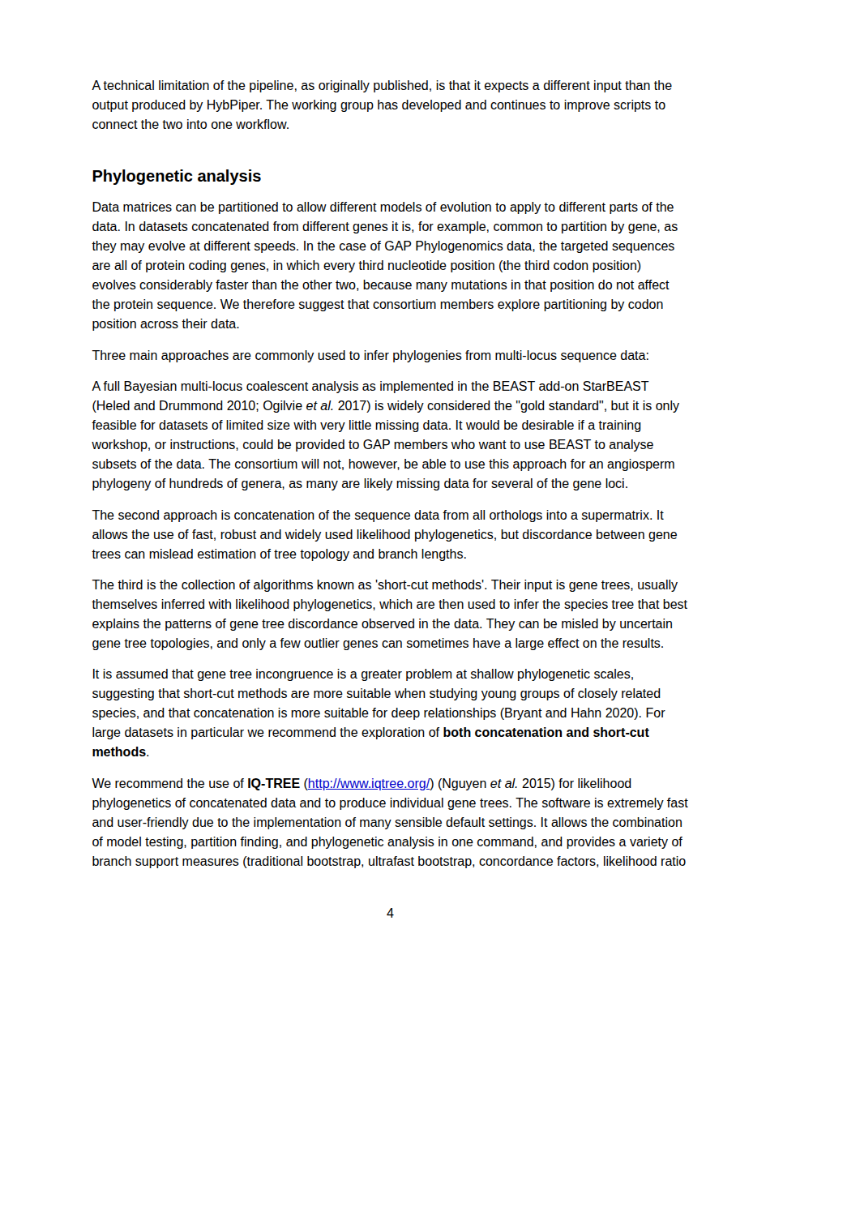A technical limitation of the pipeline, as originally published, is that it expects a different input than the output produced by HybPiper. The working group has developed and continues to improve scripts to connect the two into one workflow.
Phylogenetic analysis
Data matrices can be partitioned to allow different models of evolution to apply to different parts of the data. In datasets concatenated from different genes it is, for example, common to partition by gene, as they may evolve at different speeds. In the case of GAP Phylogenomics data, the targeted sequences are all of protein coding genes, in which every third nucleotide position (the third codon position) evolves considerably faster than the other two, because many mutations in that position do not affect the protein sequence. We therefore suggest that consortium members explore partitioning by codon position across their data.
Three main approaches are commonly used to infer phylogenies from multi-locus sequence data:
A full Bayesian multi-locus coalescent analysis as implemented in the BEAST add-on StarBEAST (Heled and Drummond 2010; Ogilvie et al. 2017) is widely considered the "gold standard", but it is only feasible for datasets of limited size with very little missing data. It would be desirable if a training workshop, or instructions, could be provided to GAP members who want to use BEAST to analyse subsets of the data. The consortium will not, however, be able to use this approach for an angiosperm phylogeny of hundreds of genera, as many are likely missing data for several of the gene loci.
The second approach is concatenation of the sequence data from all orthologs into a supermatrix. It allows the use of fast, robust and widely used likelihood phylogenetics, but discordance between gene trees can mislead estimation of tree topology and branch lengths.
The third is the collection of algorithms known as 'short-cut methods'. Their input is gene trees, usually themselves inferred with likelihood phylogenetics, which are then used to infer the species tree that best explains the patterns of gene tree discordance observed in the data. They can be misled by uncertain gene tree topologies, and only a few outlier genes can sometimes have a large effect on the results.
It is assumed that gene tree incongruence is a greater problem at shallow phylogenetic scales, suggesting that short-cut methods are more suitable when studying young groups of closely related species, and that concatenation is more suitable for deep relationships (Bryant and Hahn 2020). For large datasets in particular we recommend the exploration of both concatenation and short-cut methods.
We recommend the use of IQ-TREE (http://www.iqtree.org/) (Nguyen et al. 2015) for likelihood phylogenetics of concatenated data and to produce individual gene trees. The software is extremely fast and user-friendly due to the implementation of many sensible default settings. It allows the combination of model testing, partition finding, and phylogenetic analysis in one command, and provides a variety of branch support measures (traditional bootstrap, ultrafast bootstrap, concordance factors, likelihood ratio
4